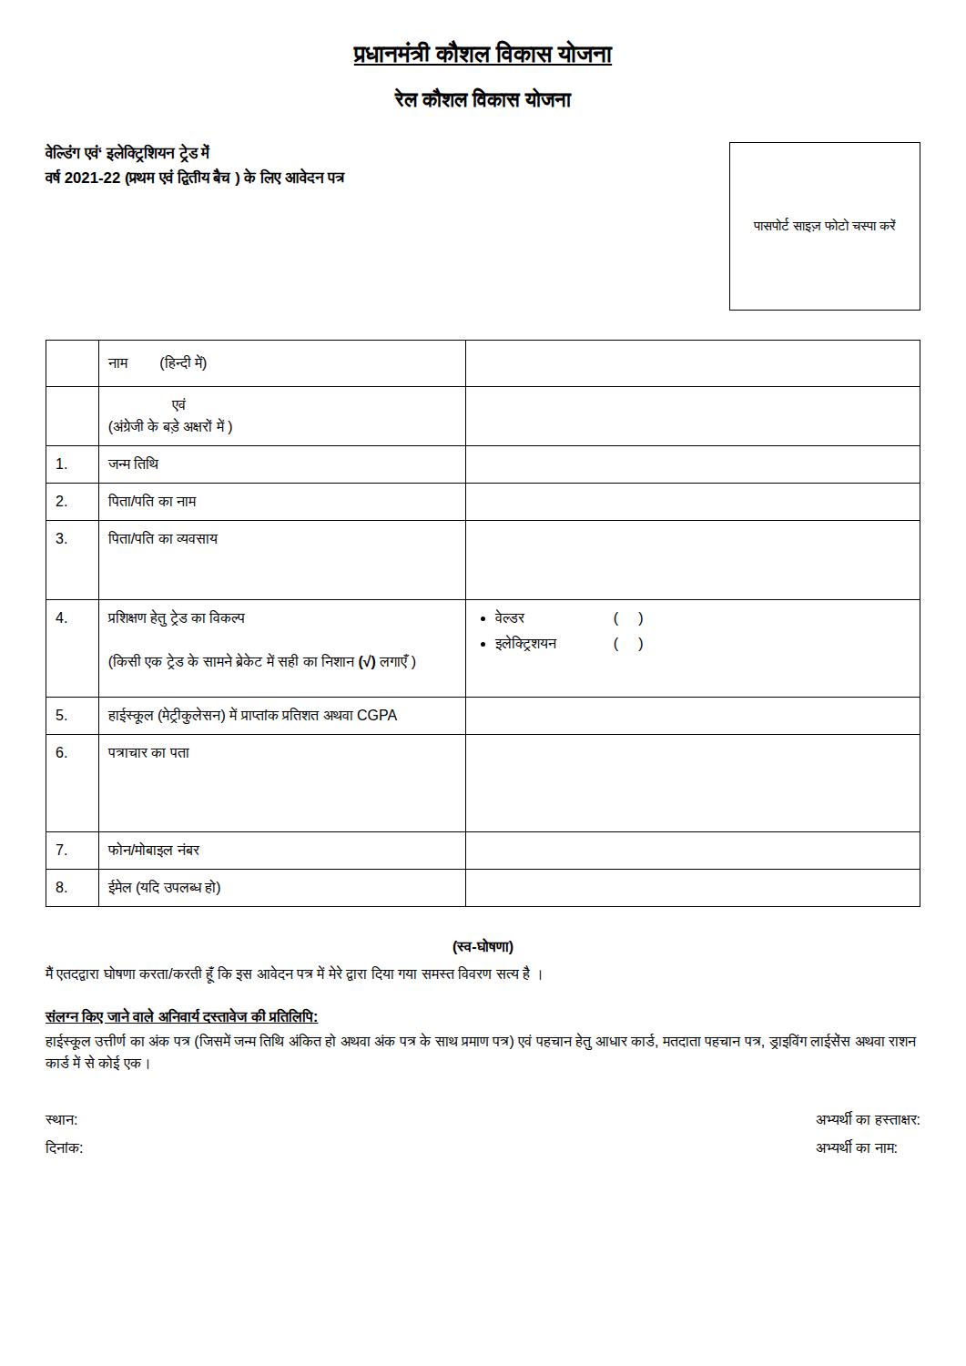प्रधानमंत्री कौशल विकास योजना
रेल कौशल विकास योजना
वेल्डिंग एवं‘ इलेक्ट्रिशियन ट्रेड में
वर्ष 2021-22 (प्रथम एवं द्वितीय बैच ) के लिए आवेदन पत्र
पासपोर्ट साइज़ फोटो चस्पा करें
| | नाम (हिन्दी में) | |
| | एवं (अंग्रेजी के बड़े अक्षरों में ) | |
| 1. | जन्म तिथि | |
| 2. | पिता/पति का नाम | |
| 3. | पिता/पति का व्यवसाय | |
| 4. | प्रशिक्षण हेतु ट्रेड का विकल्प (किसी एक ट्रेड के सामने ब्रेकेट में सही का निशान (√) लगाएँ ) | वेल्डर ( ) इलेक्ट्रिशयन ( ) |
| 5. | हाईस्कूल (मेट्रीकुलेसन) में प्राप्तांक प्रतिशत अथवा CGPA | |
| 6. | पत्राचार का पता | |
| 7. | फोन/मोबाइल नंबर | |
| 8. | ईमेल (यदि उपलब्ध हो) | |
(स्व-घोषणा)
मैं एतदद्वारा घोषणा करता/करती हूँ कि इस आवेदन पत्र में मेरे द्वारा दिया गया समस्त विवरण सत्य है ।
संलग्न किए जाने वाले अनिवार्य दस्तावेज की प्रतिलिपि:
हाईस्कूल उत्तीर्ण का अंक पत्र (जिसमें जन्म तिथि अंकित हो अथवा अंक पत्र के साथ प्रमाण पत्र) एवं पहचान हेतु आधार कार्ड, मतदाता पहचान पत्र, ड्राइविंग लाईसेंस अथवा राशन कार्ड में से कोई एक।
स्थान:
दिनांक:
अभ्यर्थी का हस्ताक्षर:
अभ्यर्थी का नाम: